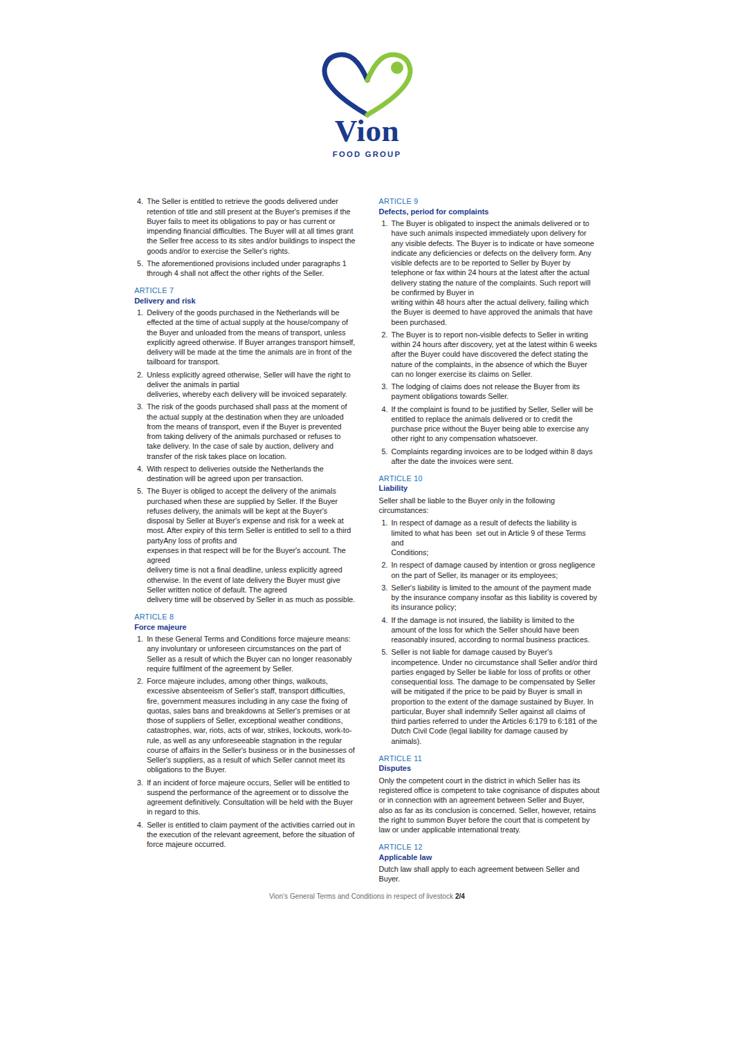Vion
FOOD GROUP
The Seller is entitled to retrieve the goods delivered under retention of title and still present at the Buyer's premises if the Buyer fails to meet its obligations to pay or has current or impending financial difficulties. The Buyer will at all times grant the Seller free access to its sites and/or buildings to inspect the goods and/or to exercise the Seller's rights.
The aforementioned provisions included under paragraphs 1 through 4 shall not affect the other rights of the Seller.
ARTICLE 7
Delivery and risk
Delivery of the goods purchased in the Netherlands will be effected at the time of actual supply at the house/company of the Buyer and unloaded from the means of transport, unless explicitly agreed otherwise. If Buyer arranges transport himself, delivery will be made at the time the animals are in front of the tailboard for transport.
Unless explicitly agreed otherwise, Seller will have the right to deliver the animals in partial
deliveries, whereby each delivery will be invoiced separately.
The risk of the goods purchased shall pass at the moment of the actual supply at the destination when they are unloaded from the means of transport, even if the Buyer is prevented from taking delivery of the animals purchased or refuses to take delivery. In the case of sale by auction, delivery and transfer of the risk takes place on location.
With respect to deliveries outside the Netherlands the destination will be agreed upon per transaction.
The Buyer is obliged to accept the delivery of the animals purchased when these are supplied by Seller. If the Buyer refuses delivery, the animals will be kept at the Buyer's disposal by Seller at Buyer's expense and risk for a week at most. After expiry of this term Seller is entitled to sell to a third partyAny loss of profits and
expenses in that respect will be for the Buyer's account. The agreed
delivery time is not a final deadline, unless explicitly agreed otherwise. In the event of late delivery the Buyer must give Seller written notice of default. The agreed
delivery time will be observed by Seller in as much as possible.
ARTICLE 8
Force majeure
In these General Terms and Conditions force majeure means: any involuntary or unforeseen circumstances on the part of Seller as a result of which the Buyer can no longer reasonably require fulfilment of the agreement by Seller.
Force majeure includes, among other things, walkouts, excessive absenteeism of Seller's staff, transport difficulties, fire, government measures including in any case the fixing of quotas, sales bans and breakdowns at Seller's premises or at those of suppliers of Seller, exceptional weather conditions, catastrophes, war, riots, acts of war, strikes, lockouts, work-to-rule, as well as any unforeseeable stagnation in the regular course of affairs in the Seller's business or in the businesses of Seller's suppliers, as a result of which Seller cannot meet its obligations to the Buyer.
If an incident of force majeure occurs, Seller will be entitled to suspend the performance of the agreement or to dissolve the agreement definitively. Consultation will be held with the Buyer in regard to this.
Seller is entitled to claim payment of the activities carried out in the execution of the relevant agreement, before the situation of force majeure occurred.
ARTICLE 9
Defects, period for complaints
The Buyer is obligated to inspect the animals delivered or to have such animals inspected immediately upon delivery for any visible defects. The Buyer is to indicate or have someone indicate any deficiencies or defects on the delivery form. Any visible defects are to be reported to Seller by Buyer by telephone or fax within 24 hours at the latest after the actual delivery stating the nature of the complaints. Such report will be confirmed by Buyer in
writing within 48 hours after the actual delivery, failing which the Buyer is deemed to have approved the animals that have been purchased.
The Buyer is to report non-visible defects to Seller in writing within 24 hours after discovery, yet at the latest within 6 weeks after the Buyer could have discovered the defect stating the nature of the complaints, in the absence of which the Buyer can no longer exercise its claims on Seller.
The lodging of claims does not release the Buyer from its payment obligations towards Seller.
If the complaint is found to be justified by Seller, Seller will be entitled to replace the animals delivered or to credit the purchase price without the Buyer being able to exercise any other right to any compensation whatsoever.
Complaints regarding invoices are to be lodged within 8 days after the date the invoices were sent.
ARTICLE 10
Liability
Seller shall be liable to the Buyer only in the following circumstances:
In respect of damage as a result of defects the liability is limited to what has been set out in Article 9 of these Terms and
Conditions;
In respect of damage caused by intention or gross negligence on the part of Seller, its manager or its employees;
Seller's liability is limited to the amount of the payment made by the insurance company insofar as this liability is covered by its insurance policy;
If the damage is not insured, the liability is limited to the amount of the loss for which the Seller should have been reasonably insured, according to normal business practices.
Seller is not liable for damage caused by Buyer's incompetence. Under no circumstance shall Seller and/or third parties engaged by Seller be liable for loss of profits or other consequential loss. The damage to be compensated by Seller will be mitigated if the price to be paid by Buyer is small in proportion to the extent of the damage sustained by Buyer. In particular, Buyer shall indemnify Seller against all claims of third parties referred to under the Articles 6:179 to 6:181 of the Dutch Civil Code (legal liability for damage caused by animals).
ARTICLE 11
Disputes
Only the competent court in the district in which Seller has its registered office is competent to take cognisance of disputes about or in connection with an agreement between Seller and Buyer, also as far as its conclusion is concerned. Seller, however, retains the right to summon Buyer before the court that is competent by law or under applicable international treaty.
ARTICLE 12
Applicable law
Dutch law shall apply to each agreement between Seller and Buyer.
Vion's General Terms and Conditions in respect of livestock 2/4